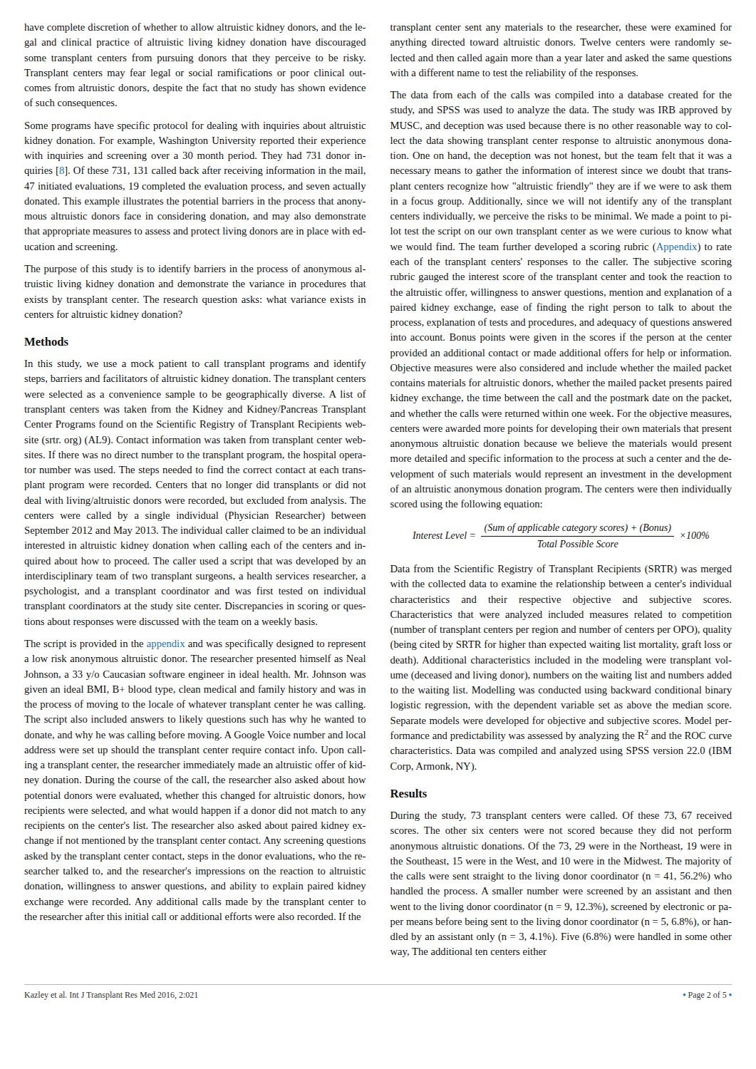have complete discretion of whether to allow altruistic kidney donors, and the legal and clinical practice of altruistic living kidney donation have discouraged some transplant centers from pursuing donors that they perceive to be risky. Transplant centers may fear legal or social ramifications or poor clinical outcomes from altruistic donors, despite the fact that no study has shown evidence of such consequences.
Some programs have specific protocol for dealing with inquiries about altruistic kidney donation. For example, Washington University reported their experience with inquiries and screening over a 30 month period. They had 731 donor inquiries [8]. Of these 731, 131 called back after receiving information in the mail, 47 initiated evaluations, 19 completed the evaluation process, and seven actually donated. This example illustrates the potential barriers in the process that anonymous altruistic donors face in considering donation, and may also demonstrate that appropriate measures to assess and protect living donors are in place with education and screening.
The purpose of this study is to identify barriers in the process of anonymous altruistic living kidney donation and demonstrate the variance in procedures that exists by transplant center. The research question asks: what variance exists in centers for altruistic kidney donation?
Methods
In this study, we use a mock patient to call transplant programs and identify steps, barriers and facilitators of altruistic kidney donation. The transplant centers were selected as a convenience sample to be geographically diverse. A list of transplant centers was taken from the Kidney and Kidney/Pancreas Transplant Center Programs found on the Scientific Registry of Transplant Recipients website (srtr. org) (AL9). Contact information was taken from transplant center websites. If there was no direct number to the transplant program, the hospital operator number was used. The steps needed to find the correct contact at each transplant program were recorded. Centers that no longer did transplants or did not deal with living/altruistic donors were recorded, but excluded from analysis. The centers were called by a single individual (Physician Researcher) between September 2012 and May 2013. The individual caller claimed to be an individual interested in altruistic kidney donation when calling each of the centers and inquired about how to proceed. The caller used a script that was developed by an interdisciplinary team of two transplant surgeons, a health services researcher, a psychologist, and a transplant coordinator and was first tested on individual transplant coordinators at the study site center. Discrepancies in scoring or questions about responses were discussed with the team on a weekly basis.
The script is provided in the appendix and was specifically designed to represent a low risk anonymous altruistic donor. The researcher presented himself as Neal Johnson, a 33 y/o Caucasian software engineer in ideal health. Mr. Johnson was given an ideal BMI, B+ blood type, clean medical and family history and was in the process of moving to the locale of whatever transplant center he was calling. The script also included answers to likely questions such has why he wanted to donate, and why he was calling before moving. A Google Voice number and local address were set up should the transplant center require contact info. Upon calling a transplant center, the researcher immediately made an altruistic offer of kidney donation. During the course of the call, the researcher also asked about how potential donors were evaluated, whether this changed for altruistic donors, how recipients were selected, and what would happen if a donor did not match to any recipients on the center's list. The researcher also asked about paired kidney exchange if not mentioned by the transplant center contact. Any screening questions asked by the transplant center contact, steps in the donor evaluations, who the researcher talked to, and the researcher's impressions on the reaction to altruistic donation, willingness to answer questions, and ability to explain paired kidney exchange were recorded. Any additional calls made by the transplant center to the researcher after this initial call or additional efforts were also recorded. If the
transplant center sent any materials to the researcher, these were examined for anything directed toward altruistic donors. Twelve centers were randomly selected and then called again more than a year later and asked the same questions with a different name to test the reliability of the responses.
The data from each of the calls was compiled into a database created for the study, and SPSS was used to analyze the data. The study was IRB approved by MUSC, and deception was used because there is no other reasonable way to collect the data showing transplant center response to altruistic anonymous donation. One on hand, the deception was not honest, but the team felt that it was a necessary means to gather the information of interest since we doubt that transplant centers recognize how "altruistic friendly" they are if we were to ask them in a focus group. Additionally, since we will not identify any of the transplant centers individually, we perceive the risks to be minimal. We made a point to pilot test the script on our own transplant center as we were curious to know what we would find. The team further developed a scoring rubric (Appendix) to rate each of the transplant centers' responses to the caller. The subjective scoring rubric gauged the interest score of the transplant center and took the reaction to the altruistic offer, willingness to answer questions, mention and explanation of a paired kidney exchange, ease of finding the right person to talk to about the process, explanation of tests and procedures, and adequacy of questions answered into account. Bonus points were given in the scores if the person at the center provided an additional contact or made additional offers for help or information. Objective measures were also considered and include whether the mailed packet contains materials for altruistic donors, whether the mailed packet presents paired kidney exchange, the time between the call and the postmark date on the packet, and whether the calls were returned within one week. For the objective measures, centers were awarded more points for developing their own materials that present anonymous altruistic donation because we believe the materials would present more detailed and specific information to the process at such a center and the development of such materials would represent an investment in the development of an altruistic anonymous donation program. The centers were then individually scored using the following equation:
Interest Level = (Sum of applicable category scores) + (Bonus) Total Possible Score ×100%
Data from the Scientific Registry of Transplant Recipients (SRTR) was merged with the collected data to examine the relationship between a center's individual characteristics and their respective objective and subjective scores. Characteristics that were analyzed included measures related to competition (number of transplant centers per region and number of centers per OPO), quality (being cited by SRTR for higher than expected waiting list mortality, graft loss or death). Additional characteristics included in the modeling were transplant volume (deceased and living donor), numbers on the waiting list and numbers added to the waiting list. Modelling was conducted using backward conditional binary logistic regression, with the dependent variable set as above the median score. Separate models were developed for objective and subjective scores. Model performance and predictability was assessed by analyzing the R2 and the ROC curve characteristics. Data was compiled and analyzed using SPSS version 22.0 (IBM Corp, Armonk, NY).
Results
During the study, 73 transplant centers were called. Of these 73, 67 received scores. The other six centers were not scored because they did not perform anonymous altruistic donations. Of the 73, 29 were in the Northeast, 19 were in the Southeast, 15 were in the West, and 10 were in the Midwest. The majority of the calls were sent straight to the living donor coordinator (n = 41, 56.2%) who handled the process. A smaller number were screened by an assistant and then went to the living donor coordinator (n = 9, 12.3%), screened by electronic or paper means before being sent to the living donor coordinator (n = 5, 6.8%), or handled by an assistant only (n = 3, 4.1%). Five (6.8%) were handled in some other way, The additional ten centers either
Kazley et al. Int J Transplant Res Med 2016, 2:021
• Page 2 of 5 •